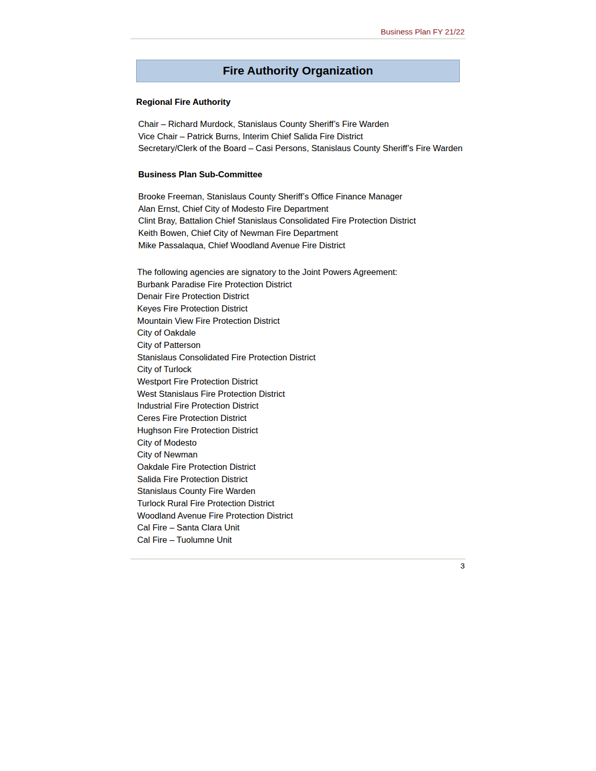Business Plan FY 21/22
Fire Authority Organization
Regional Fire Authority
Chair – Richard Murdock, Stanislaus County Sheriff’s Fire Warden
Vice Chair – Patrick Burns, Interim Chief Salida Fire District
Secretary/Clerk of the Board – Casi Persons, Stanislaus County Sheriff’s Fire Warden
Business Plan Sub-Committee
Brooke Freeman, Stanislaus County Sheriff’s Office Finance Manager
Alan Ernst, Chief City of Modesto Fire Department
Clint Bray, Battalion Chief Stanislaus Consolidated Fire Protection District
Keith Bowen, Chief City of Newman Fire Department
Mike Passalaqua, Chief Woodland Avenue Fire District
The following agencies are signatory to the Joint Powers Agreement:
Burbank Paradise Fire Protection District
Denair Fire Protection District
Keyes Fire Protection District
Mountain View Fire Protection District
City of Oakdale
City of Patterson
Stanislaus Consolidated Fire Protection District
City of Turlock
Westport Fire Protection District
West Stanislaus Fire Protection District
Industrial Fire Protection District
Ceres Fire Protection District
Hughson Fire Protection District
City of Modesto
City of Newman
Oakdale Fire Protection District
Salida Fire Protection District
Stanislaus County Fire Warden
Turlock Rural Fire Protection District
Woodland Avenue Fire Protection District
Cal Fire – Santa Clara Unit
Cal Fire – Tuolumne Unit
3